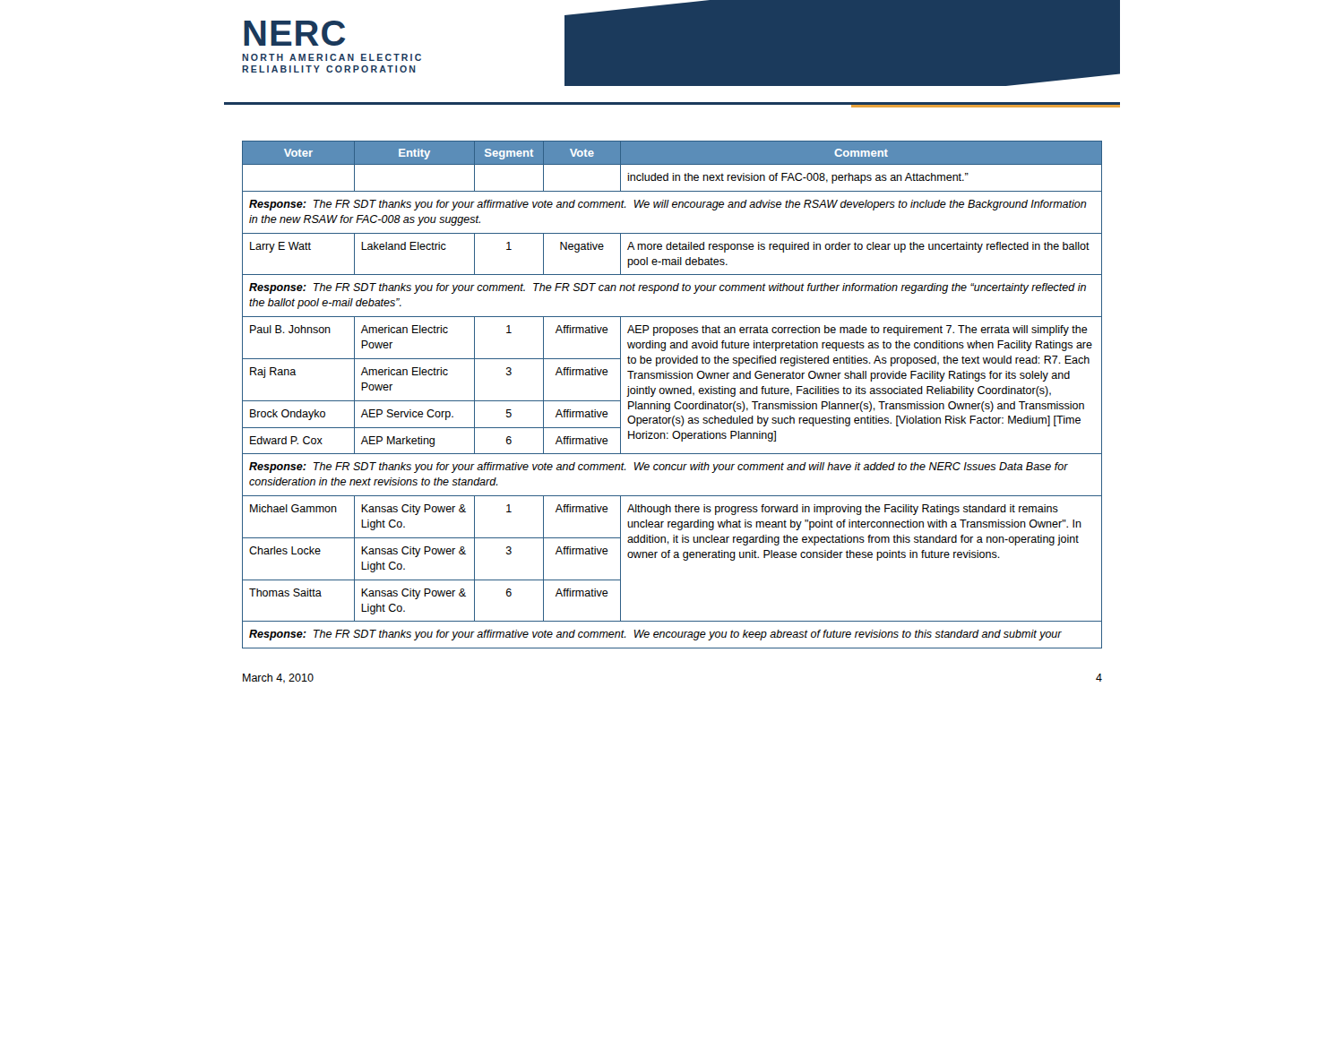NERC
NORTH AMERICAN ELECTRIC
RELIABILITY CORPORATION
| Voter | Entity | Segment | Vote | Comment |
| --- | --- | --- | --- | --- |
| | | | | included in the next revision of FAC-008, perhaps as an Attachment.” |
| Response: The FR SDT thanks you for your affirmative vote and comment. We will encourage and advise the RSAW developers to include the Background Information in the new RSAW for FAC-008 as you suggest. |
| Larry E Watt | Lakeland Electric | 1 | Negative | A more detailed response is required in order to clear up the uncertainty reflected in the ballot pool e-mail debates. |
| Response: The FR SDT thanks you for your comment. The FR SDT can not respond to your comment without further information regarding the “uncertainty reflected in the ballot pool e-mail debates”. |
| Paul B. Johnson | American Electric Power | 1 | Affirmative | AEP proposes that an errata correction be made to requirement 7. The errata will simplify the wording and avoid future interpretation requests as to the conditions when Facility Ratings are to be provided to the specified registered entities. As proposed, the text would read: R7. Each Transmission Owner and Generator Owner shall provide Facility Ratings for its solely and jointly owned, existing and future, Facilities to its associated Reliability Coordinator(s), Planning Coordinator(s), Transmission Planner(s), Transmission Owner(s) and Transmission Operator(s) as scheduled by such requesting entities. [Violation Risk Factor: Medium] [Time Horizon: Operations Planning] |
| Raj Rana | American Electric Power | 3 | Affirmative |
| Brock Ondayko | AEP Service Corp. | 5 | Affirmative |
| Edward P. Cox | AEP Marketing | 6 | Affirmative |
| Response: The FR SDT thanks you for your affirmative vote and comment. We concur with your comment and will have it added to the NERC Issues Data Base for consideration in the next revisions to the standard. |
| Michael Gammon | Kansas City Power & Light Co. | 1 | Affirmative | Although there is progress forward in improving the Facility Ratings standard it remains unclear regarding what is meant by "point of interconnection with a Transmission Owner". In addition, it is unclear regarding the expectations from this standard for a non-operating joint owner of a generating unit. Please consider these points in future revisions. |
| Charles Locke | Kansas City Power & Light Co. | 3 | Affirmative |
| Thomas Saitta | Kansas City Power & Light Co. | 6 | Affirmative |
| Response: The FR SDT thanks you for your affirmative vote and comment. We encourage you to keep abreast of future revisions to this standard and submit your |
March 4, 2010
4